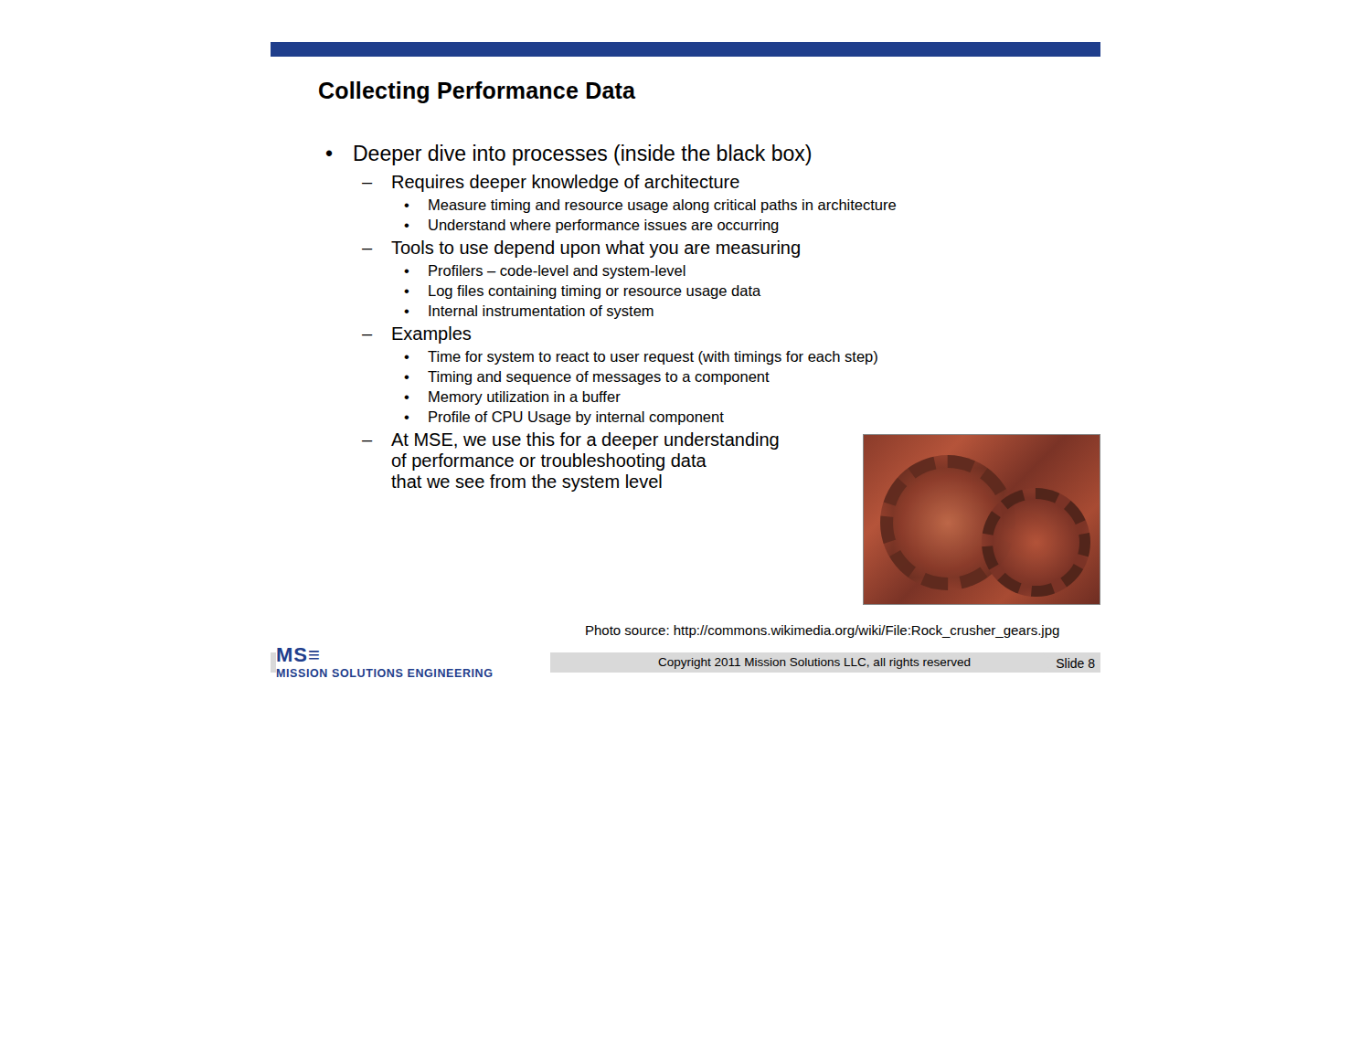Collecting Performance Data
Deeper dive into processes (inside the black box)
Requires deeper knowledge of architecture
Measure timing and resource usage along critical paths in architecture
Understand where performance issues are occurring
Tools to use depend upon what you are measuring
Profilers – code-level and system-level
Log files containing timing or resource usage data
Internal instrumentation of system
Examples
Time for system to react to user request (with timings for each step)
Timing and sequence of messages to a component
Memory utilization in a buffer
Profile of CPU Usage by internal component
At MSE, we use this for a deeper understanding
of performance or troubleshooting data
that we see from the system level
Photo source: http://commons.wikimedia.org/wiki/File:Rock_crusher_gears.jpg
MS≡
MISSION SOLUTIONS ENGINEERING
Copyright 2011 Mission Solutions LLC, all rights reserved
Slide 8